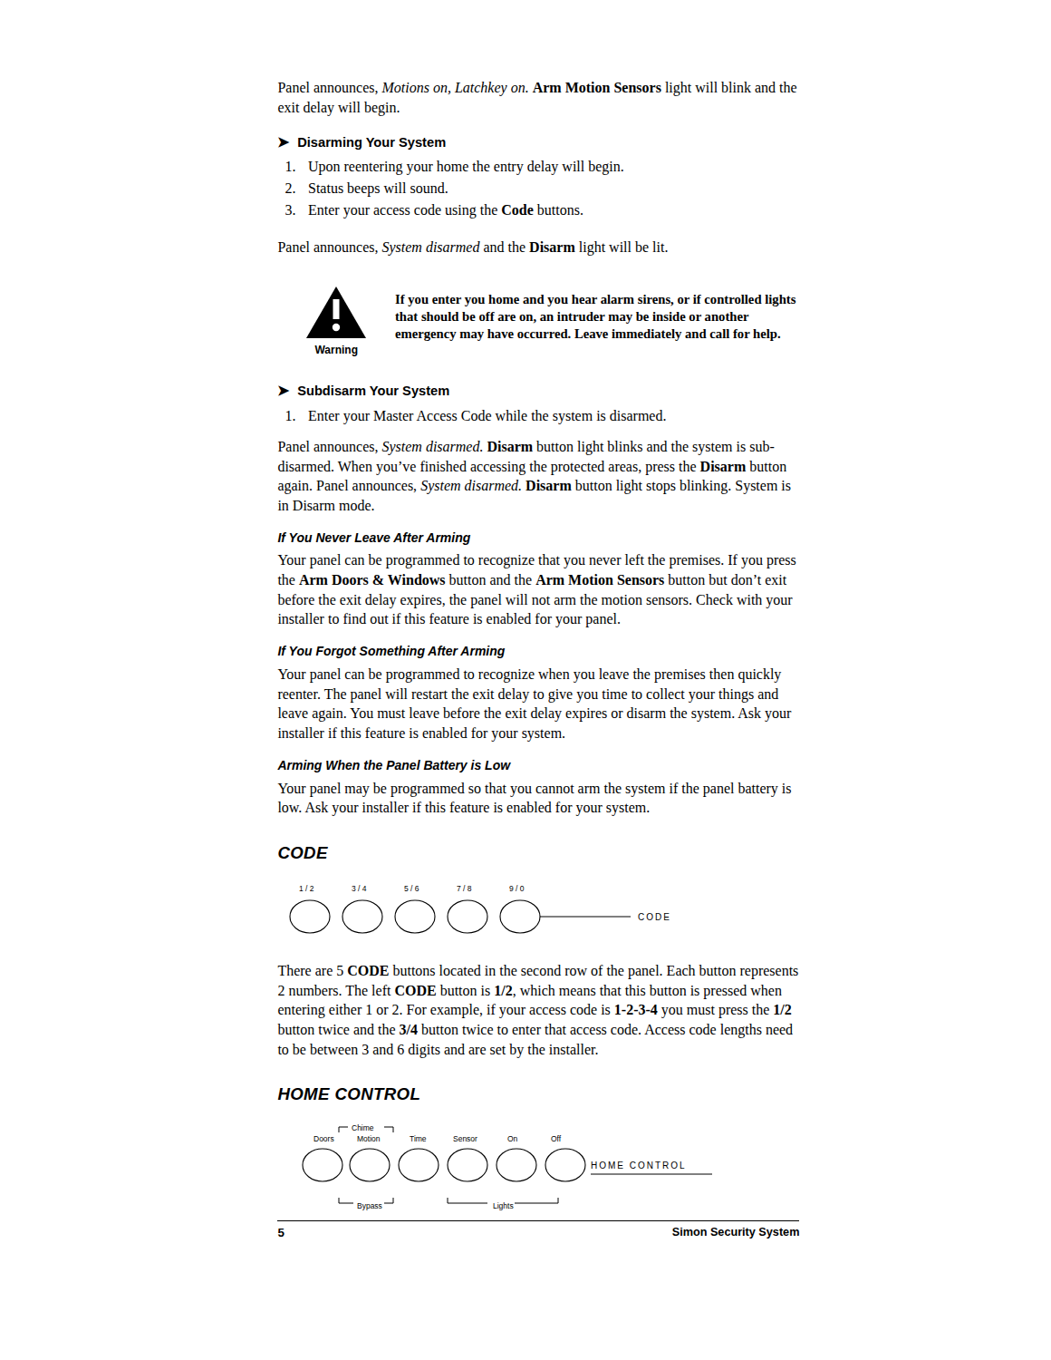Panel announces, Motions on, Latchkey on. Arm Motion Sensors light will blink and the exit delay will begin.
➤Disarming Your System
Upon reentering your home the entry delay will begin.
Status beeps will sound.
Enter your access code using the Code buttons.
Panel announces, System disarmed and the Disarm light will be lit.
Warning
If you enter you home and you hear alarm sirens, or if controlled lights that should be off are on, an intruder may be inside or another emergency may have occurred. Leave immediately and call for help.
➤Subdisarm Your System
Enter your Master Access Code while the system is disarmed.
Panel announces, System disarmed. Disarm button light blinks and the system is sub-disarmed. When you’ve finished accessing the protected areas, press the Disarm button again. Panel announces, System disarmed. Disarm button light stops blinking. System is in Disarm mode.
If You Never Leave After Arming
Your panel can be programmed to recognize that you never left the premises. If you press the Arm Doors & Windows button and the Arm Motion Sensors button but don’t exit before the exit delay expires, the panel will not arm the motion sensors. Check with your installer to find out if this feature is enabled for your panel.
If You Forgot Something After Arming
Your panel can be programmed to recognize when you leave the premises then quickly reenter. The panel will restart the exit delay to give you time to collect your things and leave again. You must leave before the exit delay expires or disarm the system. Ask your installer if this feature is enabled for your system.
Arming When the Panel Battery is Low
Your panel may be programmed so that you cannot arm the system if the panel battery is low. Ask your installer if this feature is enabled for your system.
CODE
1 / 2 3 / 4 5 / 6 7 / 8 9 / 0 CODE
There are 5 CODE buttons located in the second row of the panel. Each button represents 2 numbers. The left CODE button is 1/2, which means that this button is pressed when entering either 1 or 2. For example, if your access code is 1-2-3-4 you must press the 1/2 button twice and the 3/4 button twice to enter that access code. Access code lengths need to be between 3 and 6 digits and are set by the installer.
HOME CONTROL
Doors Motion Time Sensor On Off Chime Bypass Lights HOME CONTROL
5 Simon Security System